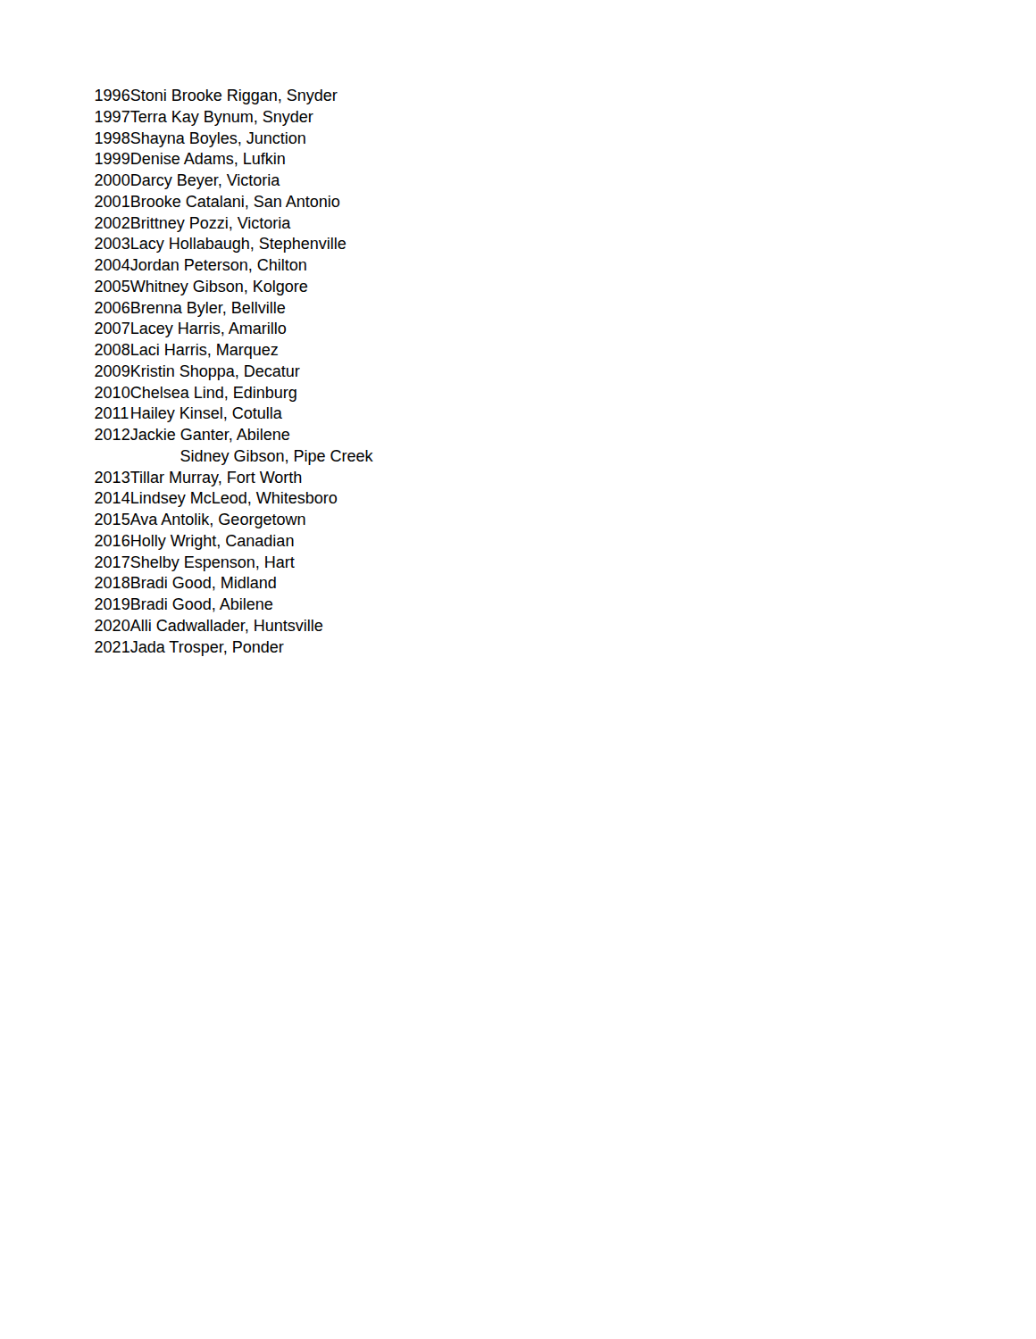| 1996 | Stoni Brooke Riggan, Snyder |
| 1997 | Terra Kay Bynum, Snyder |
| 1998 | Shayna Boyles, Junction |
| 1999 | Denise Adams, Lufkin |
| 2000 | Darcy Beyer, Victoria |
| 2001 | Brooke Catalani, San Antonio |
| 2002 | Brittney Pozzi, Victoria |
| 2003 | Lacy Hollabaugh, Stephenville |
| 2004 | Jordan Peterson, Chilton |
| 2005 | Whitney Gibson, Kolgore |
| 2006 | Brenna Byler, Bellville |
| 2007 | Lacey Harris, Amarillo |
| 2008 | Laci Harris, Marquez |
| 2009 | Kristin Shoppa, Decatur |
| 2010 | Chelsea Lind, Edinburg |
| 2011 | Hailey Kinsel, Cotulla |
| 2012 | Jackie Ganter, Abilene |
| | Sidney Gibson, Pipe Creek |
| 2013 | Tillar Murray, Fort Worth |
| 2014 | Lindsey McLeod, Whitesboro |
| 2015 | Ava Antolik, Georgetown |
| 2016 | Holly Wright, Canadian |
| 2017 | Shelby Espenson, Hart |
| 2018 | Bradi Good, Midland |
| 2019 | Bradi Good, Abilene |
| 2020 | Alli Cadwallader, Huntsville |
| 2021 | Jada Trosper, Ponder |